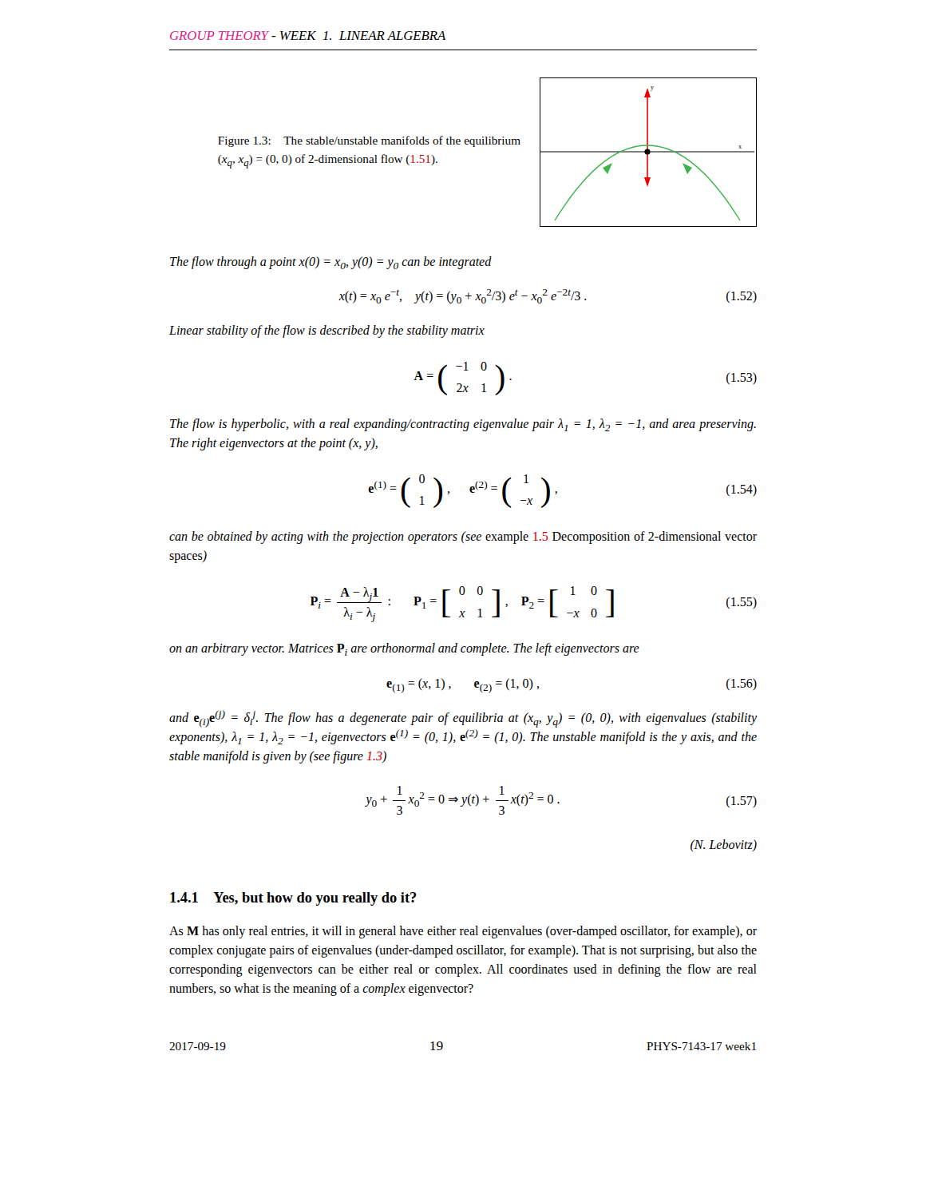GROUP THEORY - WEEK 1. LINEAR ALGEBRA
Figure 1.3: The stable/unstable manifolds of the equilibrium (xq, xq) = (0, 0) of 2-dimensional flow (1.51).
y x
The flow through a point x(0) = x0, y(0) = y0 can be integrated
x(t) = x0 e−t, y(t) = (y0 + x02/3) et − x02 e−2t/3 .
(1.52)
Linear stability of the flow is described by the stability matrix
A = (
| −1 | 0 |
| 2 x | 1 |
) .
(1.53)
The flow is hyperbolic, with a real expanding/contracting eigenvalue pair λ1 = 1, λ2 = −1, and area preserving. The right eigenvectors at the point (x, y),
e(1) = (
| 0 |
| 1 |
) , e(2) = (
| 1 |
| − x |
) ,
(1.54)
can be obtained by acting with the projection operators (see example 1.5 Decomposition of 2-dimensional vector spaces)
Pi = A − λj1 λi − λj : P1 = [
| 0 | 0 |
| x | 1 |
] , P2 = [
| 1 | 0 |
| − x | 0 |
]
(1.55)
on an arbitrary vector. Matrices Pi are orthonormal and complete. The left eigenvectors are
e(1) = (x, 1) , e(2) = (1, 0) ,
(1.56)
and e(i)e(j) = δij. The flow has a degenerate pair of equilibria at (xq, yq) = (0, 0), with eigenvalues (stability exponents), λ1 = 1, λ2 = −1, eigenvectors e(1) = (0, 1), e(2) = (1, 0). The unstable manifold is the y axis, and the stable manifold is given by (see figure 1.3)
y0 + 13 x02 = 0 ⇒ y(t) + 13 x(t)2 = 0 .
(1.57)
(N. Lebovitz)
1.4.1 Yes, but how do you really do it?
As M has only real entries, it will in general have either real eigenvalues (over-damped oscillator, for example), or complex conjugate pairs of eigenvalues (under-damped oscillator, for example). That is not surprising, but also the corresponding eigenvectors can be either real or complex. All coordinates used in defining the flow are real numbers, so what is the meaning of a complex eigenvector?
2017-09-19 19 PHYS-7143-17 week1